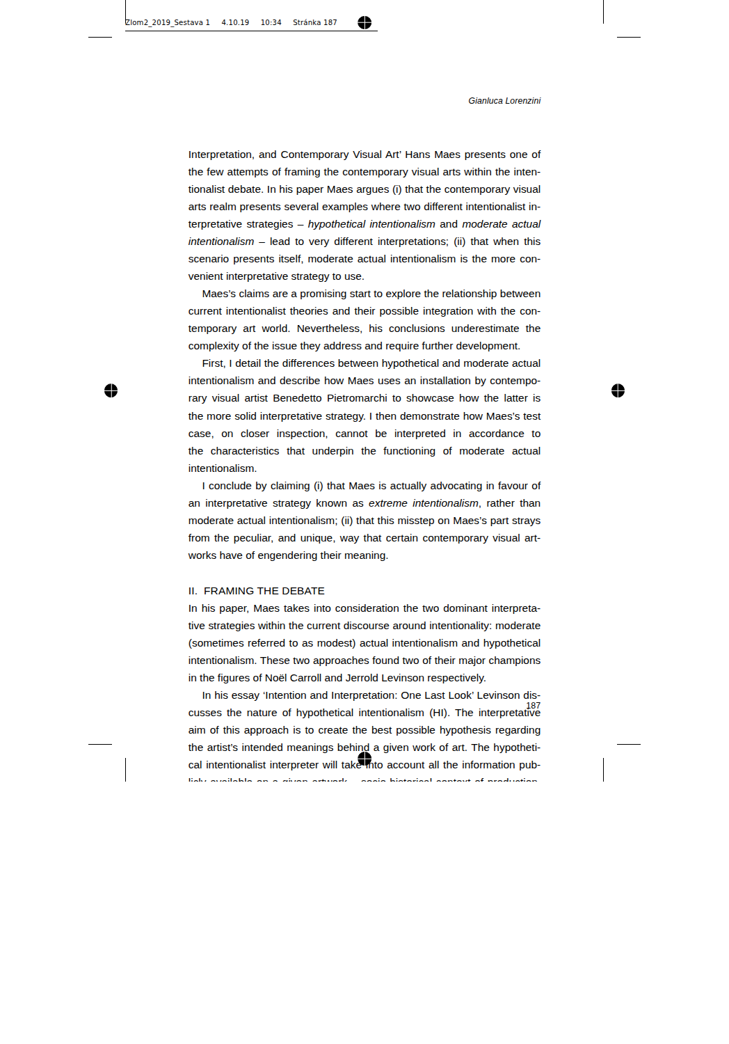Zlom2_2019_Sestava 1 4.10.19 10:34 Stránka 187
Gianluca Lorenzini
Interpretation, and Contemporary Visual Art’ Hans Maes presents one of the few attempts of framing the contemporary visual arts within the intentionalist debate. In his paper Maes argues (i) that the contemporary visual arts realm presents several examples where two different intentionalist interpretative strategies – hypothetical intentionalism and moderate actual intentionalism – lead to very different interpretations; (ii) that when this scenario presents itself, moderate actual intentionalism is the more convenient interpretative strategy to use.
Maes’s claims are a promising start to explore the relationship between current intentionalist theories and their possible integration with the contemporary art world. Nevertheless, his conclusions underestimate the complexity of the issue they address and require further development.
First, I detail the differences between hypothetical and moderate actual intentionalism and describe how Maes uses an installation by contemporary visual artist Benedetto Pietromarchi to showcase how the latter is the more solid interpretative strategy. I then demonstrate how Maes’s test case, on closer inspection, cannot be interpreted in accordance to the characteristics that underpin the functioning of moderate actual intentionalism.
I conclude by claiming (i) that Maes is actually advocating in favour of an interpretative strategy known as extreme intentionalism, rather than moderate actual intentionalism; (ii) that this misstep on Maes’s part strays from the peculiar, and unique, way that certain contemporary visual artworks have of engendering their meaning.
II. FRAMING THE DEBATE
In his paper, Maes takes into consideration the two dominant interpretative strategies within the current discourse around intentionality: moderate (sometimes referred to as modest) actual intentionalism and hypothetical intentionalism. These two approaches found two of their major champions in the figures of Noël Carroll and Jerrold Levinson respectively.
In his essay ‘Intention and Interpretation: One Last Look’ Levinson discusses the nature of hypothetical intentionalism (HI). The interpretative aim of this approach is to create the best possible hypothesis regarding the artist’s intended meanings behind a given work of art. The hypothetical intentionalist interpreter will take into account all the information publicly available on a given artwork – socio-historical context of production, genre, the artist’s previous oeuvre, and so on – synthesize all these factors together and construct a well-educated hypothesis regarding what the artist might have intended to mean in creating the artistic object.
187